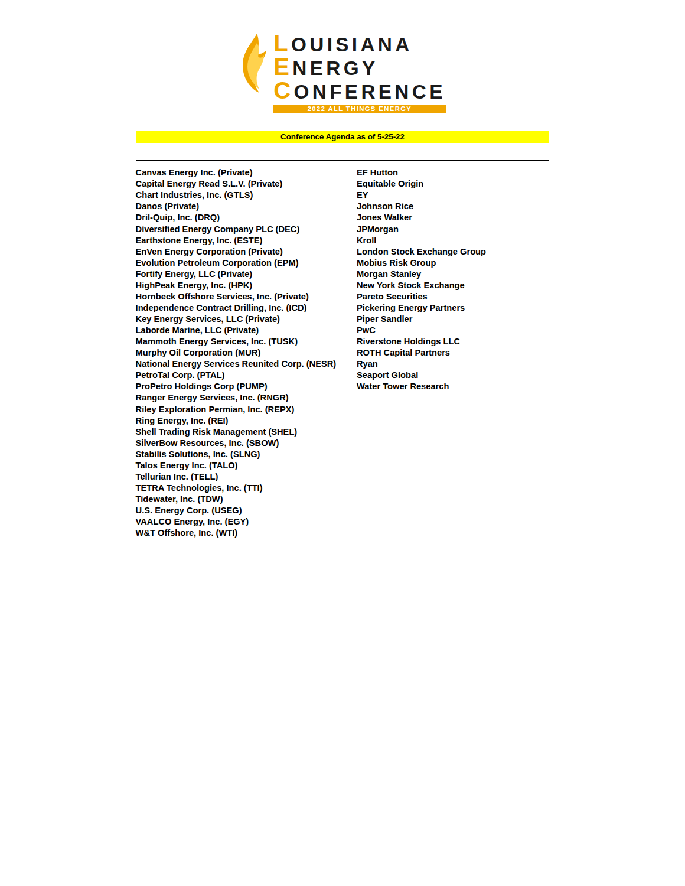LOUISIANA
ENERGY
CONFERENCE
2022 ALL THINGS ENERGY
Conference Agenda as of 5-25-22
Canvas Energy Inc. (Private)
Capital Energy Read S.L.V. (Private)
Chart Industries, Inc. (GTLS)
Danos (Private)
Dril-Quip, Inc. (DRQ)
Diversified Energy Company PLC (DEC)
Earthstone Energy, Inc. (ESTE)
EnVen Energy Corporation (Private)
Evolution Petroleum Corporation (EPM)
Fortify Energy, LLC (Private)
HighPeak Energy, Inc. (HPK)
Hornbeck Offshore Services, Inc. (Private)
Independence Contract Drilling, Inc. (ICD)
Key Energy Services, LLC (Private)
Laborde Marine, LLC (Private)
Mammoth Energy Services, Inc. (TUSK)
Murphy Oil Corporation (MUR)
National Energy Services Reunited Corp. (NESR)
PetroTal Corp. (PTAL)
ProPetro Holdings Corp (PUMP)
Ranger Energy Services, Inc. (RNGR)
Riley Exploration Permian, Inc. (REPX)
Ring Energy, Inc. (REI)
Shell Trading Risk Management (SHEL)
SilverBow Resources, Inc. (SBOW)
Stabilis Solutions, Inc. (SLNG)
Talos Energy Inc. (TALO)
Tellurian Inc. (TELL)
TETRA Technologies, Inc. (TTI)
Tidewater, Inc. (TDW)
U.S. Energy Corp. (USEG)
VAALCO Energy, Inc. (EGY)
W&T Offshore, Inc. (WTI)
EF Hutton
Equitable Origin
EY
Johnson Rice
Jones Walker
JPMorgan
Kroll
London Stock Exchange Group
Mobius Risk Group
Morgan Stanley
New York Stock Exchange
Pareto Securities
Pickering Energy Partners
Piper Sandler
PwC
Riverstone Holdings LLC
ROTH Capital Partners
Ryan
Seaport Global
Water Tower Research